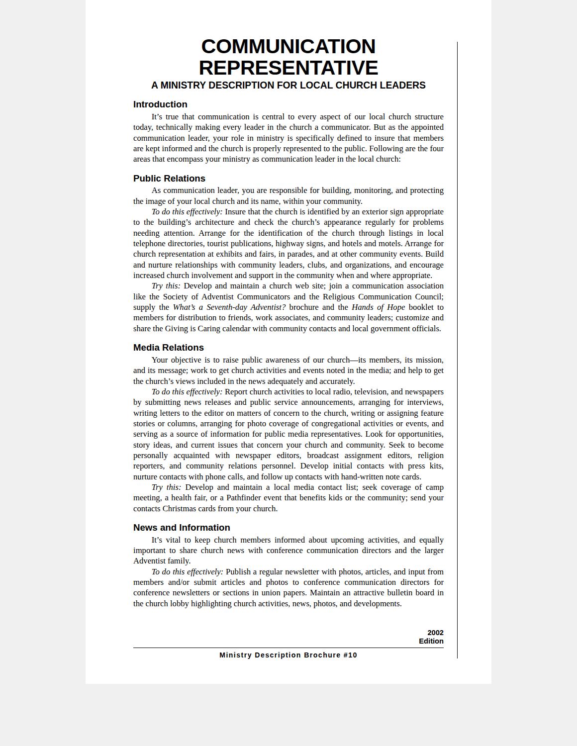COMMUNICATION REPRESENTATIVE
A MINISTRY DESCRIPTION FOR LOCAL CHURCH LEADERS
Introduction
It’s true that communication is central to every aspect of our local church structure today, technically making every leader in the church a communicator. But as the appointed communication leader, your role in ministry is specifically defined to insure that members are kept informed and the church is properly represented to the public. Following are the four areas that encompass your ministry as communication leader in the local church:
Public Relations
As communication leader, you are responsible for building, monitoring, and protecting the image of your local church and its name, within your community.
To do this effectively: Insure that the church is identified by an exterior sign appropriate to the building’s architecture and check the church’s appearance regularly for problems needing attention. Arrange for the identification of the church through listings in local telephone directories, tourist publications, highway signs, and hotels and motels. Arrange for church representation at exhibits and fairs, in parades, and at other community events. Build and nurture relationships with community leaders, clubs, and organizations, and encourage increased church involvement and support in the community when and where appropriate.
Try this: Develop and maintain a church web site; join a communication association like the Society of Adventist Communicators and the Religious Communication Council; supply the What’s a Seventh-day Adventist? brochure and the Hands of Hope booklet to members for distribution to friends, work associates, and community leaders; customize and share the Giving is Caring calendar with community contacts and local government officials.
Media Relations
Your objective is to raise public awareness of our church—its members, its mission, and its message; work to get church activities and events noted in the media; and help to get the church’s views included in the news adequately and accurately.
To do this effectively: Report church activities to local radio, television, and newspapers by submitting news releases and public service announcements, arranging for interviews, writing letters to the editor on matters of concern to the church, writing or assigning feature stories or columns, arranging for photo coverage of congregational activities or events, and serving as a source of information for public media representatives. Look for opportunities, story ideas, and current issues that concern your church and community. Seek to become personally acquainted with newspaper editors, broadcast assignment editors, religion reporters, and community relations personnel. Develop initial contacts with press kits, nurture contacts with phone calls, and follow up contacts with hand-written note cards.
Try this: Develop and maintain a local media contact list; seek coverage of camp meeting, a health fair, or a Pathfinder event that benefits kids or the community; send your contacts Christmas cards from your church.
News and Information
It’s vital to keep church members informed about upcoming activities, and equally important to share church news with conference communication directors and the larger Adventist family.
To do this effectively: Publish a regular newsletter with photos, articles, and input from members and/or submit articles and photos to conference communication directors for conference newsletters or sections in union papers. Maintain an attractive bulletin board in the church lobby highlighting church activities, news, photos, and developments.
2002
Edition
Ministry Description Brochure #10